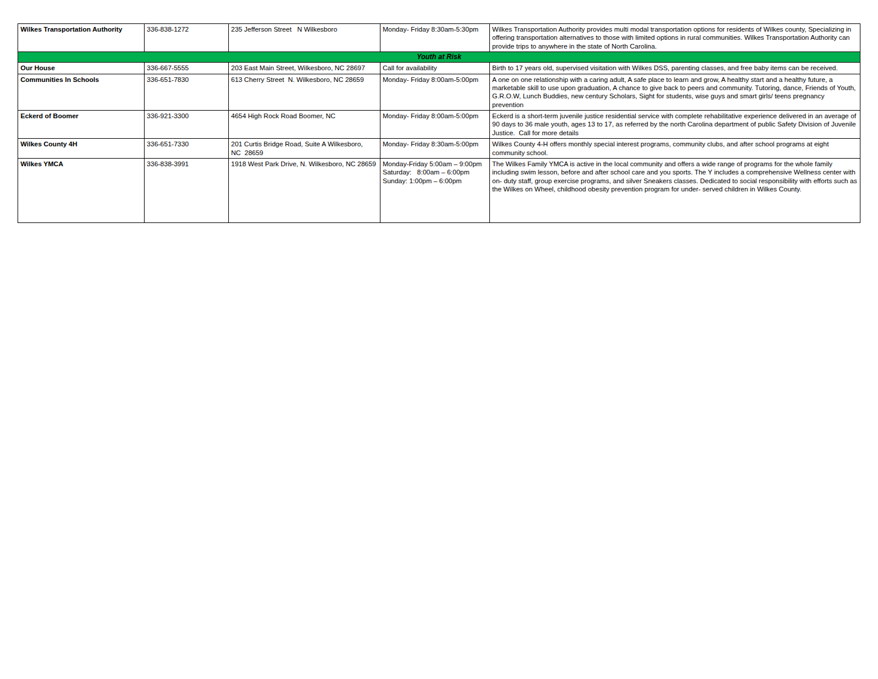| Wilkes Transportation Authority | 336-838-1272 | 235 Jefferson Street N Wilkesboro | Monday- Friday 8:30am-5:30pm | Wilkes Transportation Authority provides multi modal transportation options for residents of Wilkes county, Specializing in offering transportation alternatives to those with limited options in rural communities. Wilkes Transportation Authority can provide trips to anywhere in the state of North Carolina. |
| Youth at Risk |
| Our House | 336-667-5555 | 203 East Main Street, Wilkesboro, NC 28697 | Call for availability | Birth to 17 years old, supervised visitation with Wilkes DSS, parenting classes, and free baby items can be received. |
| Communities In Schools | 336-651-7830 | 613 Cherry Street N. Wilkesboro, NC 28659 | Monday- Friday 8:00am-5:00pm | A one on one relationship with a caring adult, A safe place to learn and grow, A healthy start and a healthy future, a marketable skill to use upon graduation, A chance to give back to peers and community. Tutoring, dance, Friends of Youth, G.R.O.W, Lunch Buddies, new century Scholars, Sight for students, wise guys and smart girls/ teens pregnancy prevention |
| Eckerd of Boomer | 336-921-3300 | 4654 High Rock Road Boomer, NC | Monday- Friday 8:00am-5:00pm | Eckerd is a short-term juvenile justice residential service with complete rehabilitative experience delivered in an average of 90 days to 36 male youth, ages 13 to 17, as referred by the north Carolina department of public Safety Division of Juvenile Justice. Call for more details |
| Wilkes County 4H | 336-651-7330 | 201 Curtis Bridge Road, Suite A Wilkesboro, NC 28659 | Monday- Friday 8:30am-5:00pm | Wilkes County 4-H offers monthly special interest programs, community clubs, and after school programs at eight community school. |
| Wilkes YMCA | 336-838-3991 | 1918 West Park Drive, N. Wilkesboro, NC 28659 | Monday-Friday 5:00am – 9:00pm Saturday: 8:00am – 6:00pm Sunday: 1:00pm – 6:00pm | The Wilkes Family YMCA is active in the local community and offers a wide range of programs for the whole family including swim lesson, before and after school care and you sports. The Y includes a comprehensive Wellness center with on- duty staff, group exercise programs, and silver Sneakers classes. Dedicated to social responsibility with efforts such as the Wilkes on Wheel, childhood obesity prevention program for under- served children in Wilkes County. |